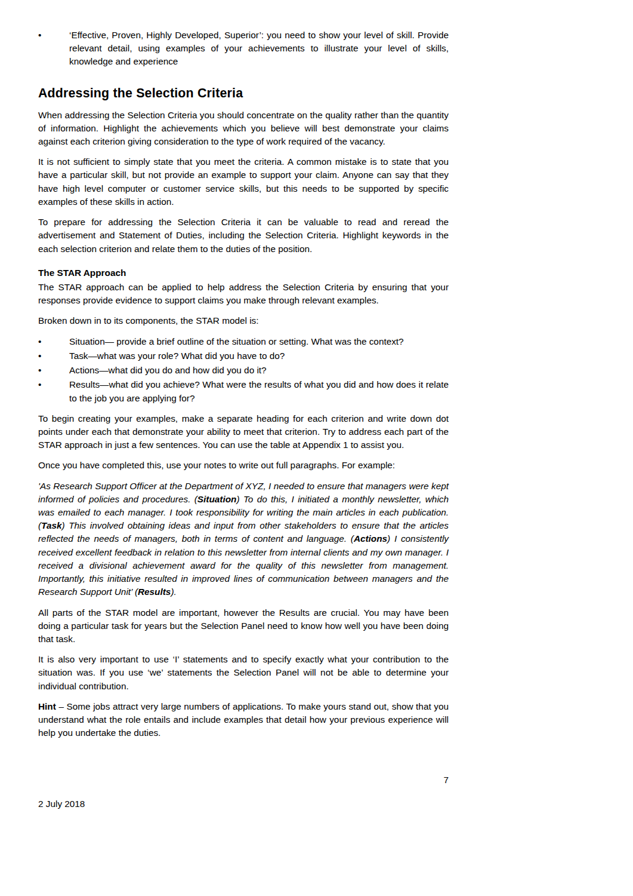‘Effective, Proven, Highly Developed, Superior’: you need to show your level of skill. Provide relevant detail, using examples of your achievements to illustrate your level of skills, knowledge and experience
Addressing the Selection Criteria
When addressing the Selection Criteria you should concentrate on the quality rather than the quantity of information. Highlight the achievements which you believe will best demonstrate your claims against each criterion giving consideration to the type of work required of the vacancy.
It is not sufficient to simply state that you meet the criteria. A common mistake is to state that you have a particular skill, but not provide an example to support your claim. Anyone can say that they have high level computer or customer service skills, but this needs to be supported by specific examples of these skills in action.
To prepare for addressing the Selection Criteria it can be valuable to read and reread the advertisement and Statement of Duties, including the Selection Criteria. Highlight keywords in the each selection criterion and relate them to the duties of the position.
The STAR Approach
The STAR approach can be applied to help address the Selection Criteria by ensuring that your responses provide evidence to support claims you make through relevant examples.
Broken down in to its components, the STAR model is:
Situation— provide a brief outline of the situation or setting. What was the context?
Task—what was your role? What did you have to do?
Actions—what did you do and how did you do it?
Results—what did you achieve? What were the results of what you did and how does it relate to the job you are applying for?
To begin creating your examples, make a separate heading for each criterion and write down dot points under each that demonstrate your ability to meet that criterion. Try to address each part of the STAR approach in just a few sentences. You can use the table at Appendix 1 to assist you.
Once you have completed this, use your notes to write out full paragraphs. For example:
'As Research Support Officer at the Department of XYZ, I needed to ensure that managers were kept informed of policies and procedures. (Situation) To do this, I initiated a monthly newsletter, which was emailed to each manager. I took responsibility for writing the main articles in each publication. (Task) This involved obtaining ideas and input from other stakeholders to ensure that the articles reflected the needs of managers, both in terms of content and language. (Actions) I consistently received excellent feedback in relation to this newsletter from internal clients and my own manager. I received a divisional achievement award for the quality of this newsletter from management. Importantly, this initiative resulted in improved lines of communication between managers and the Research Support Unit’ (Results).
All parts of the STAR model are important, however the Results are crucial. You may have been doing a particular task for years but the Selection Panel need to know how well you have been doing that task.
It is also very important to use ‘I’ statements and to specify exactly what your contribution to the situation was. If you use ‘we’ statements the Selection Panel will not be able to determine your individual contribution.
Hint – Some jobs attract very large numbers of applications. To make yours stand out, show that you understand what the role entails and include examples that detail how your previous experience will help you undertake the duties.
7
2 July 2018